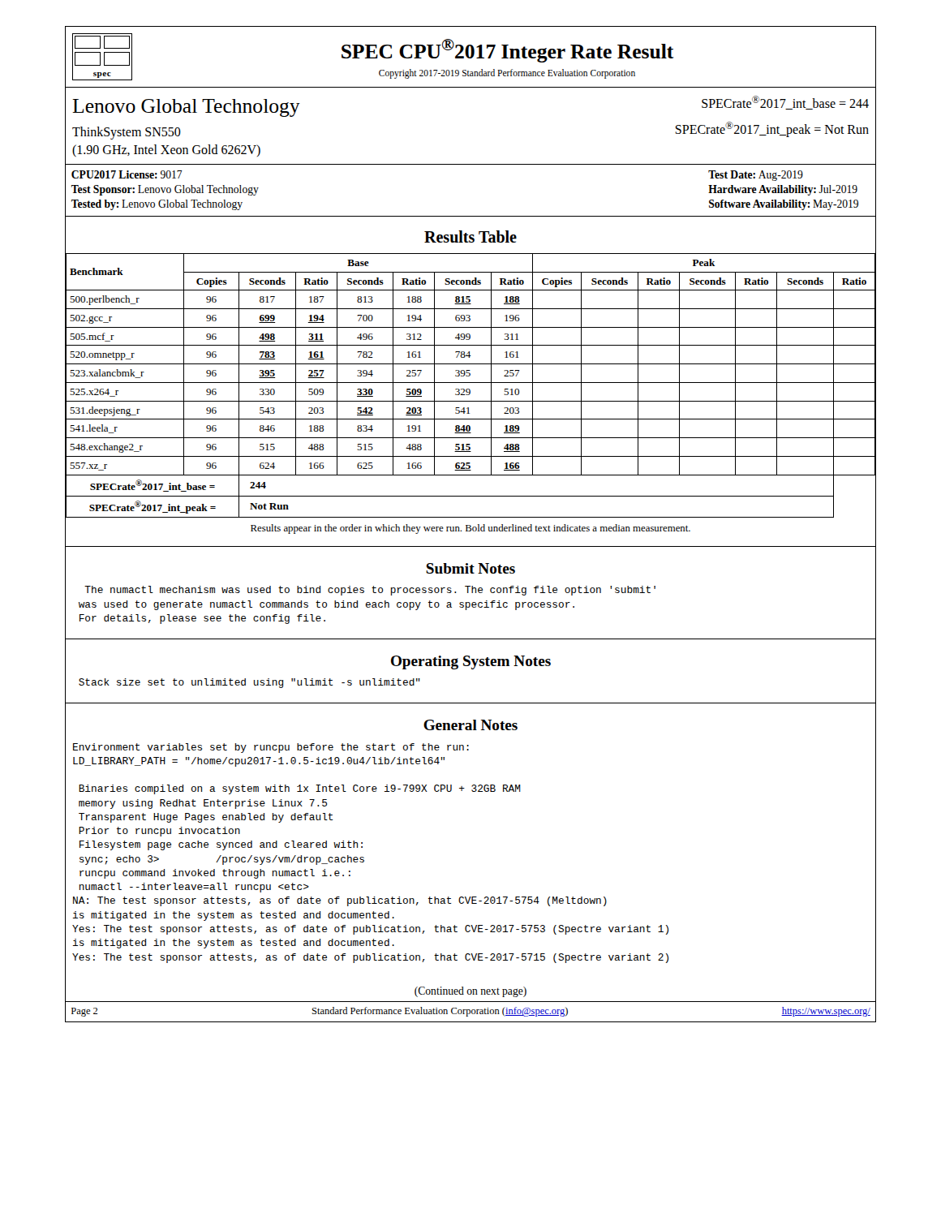spec
SPEC CPU®2017 Integer Rate Result
Copyright 2017-2019 Standard Performance Evaluation Corporation
Lenovo Global Technology
ThinkSystem SN550
(1.90 GHz, Intel Xeon Gold 6262V)
SPECrate®2017_int_base = 244
SPECrate®2017_int_peak = Not Run
CPU2017 License:
9017
Test Sponsor:
Lenovo Global Technology
Tested by:
Lenovo Global Technology
Test Date:
Aug-2019
Hardware Availability:
Jul-2019
Software Availability:
May-2019
Results Table
| Benchmark | Base | Peak |
| --- | --- | --- |
| Copies | Seconds | Ratio | Seconds | Ratio | Seconds | Ratio | Copies | Seconds | Ratio | Seconds | Ratio | Seconds | Ratio |
| 500.perlbench_r | 96 | 817 | 187 | 813 | 188 | 815 | 188 | | | | | | | |
| 502.gcc_r | 96 | 699 | 194 | 700 | 194 | 693 | 196 | | | | | | | |
| 505.mcf_r | 96 | 498 | 311 | 496 | 312 | 499 | 311 | | | | | | | |
| 520.omnetpp_r | 96 | 783 | 161 | 782 | 161 | 784 | 161 | | | | | | | |
| 523.xalancbmk_r | 96 | 395 | 257 | 394 | 257 | 395 | 257 | | | | | | | |
| 525.x264_r | 96 | 330 | 509 | 330 | 509 | 329 | 510 | | | | | | | |
| 531.deepsjeng_r | 96 | 543 | 203 | 542 | 203 | 541 | 203 | | | | | | | |
| 541.leela_r | 96 | 846 | 188 | 834 | 191 | 840 | 189 | | | | | | | |
| 548.exchange2_r | 96 | 515 | 488 | 515 | 488 | 515 | 488 | | | | | | | |
| 557.xz_r | 96 | 624 | 166 | 625 | 166 | 625 | 166 | | | | | | | |
| SPECrate ® 2017_int_base = | 244 |
| SPECrate ® 2017_int_peak = | Not Run |
Results appear in the order in which they were run. Bold underlined text indicates a median measurement.
Submit Notes
  The numactl mechanism was used to bind copies to processors. The config file option 'submit'
 was used to generate numactl commands to bind each copy to a specific processor.
 For details, please see the config file.
Operating System Notes
 Stack size set to unlimited using "ulimit -s unlimited"
General Notes
Environment variables set by runcpu before the start of the run:
LD_LIBRARY_PATH = "/home/cpu2017-1.0.5-ic19.0u4/lib/intel64"

 Binaries compiled on a system with 1x Intel Core i9-799X CPU + 32GB RAM
 memory using Redhat Enterprise Linux 7.5
 Transparent Huge Pages enabled by default
 Prior to runcpu invocation
 Filesystem page cache synced and cleared with:
 sync; echo 3>         /proc/sys/vm/drop_caches
 runcpu command invoked through numactl i.e.:
 numactl --interleave=all runcpu <etc>
NA: The test sponsor attests, as of date of publication, that CVE-2017-5754 (Meltdown)
is mitigated in the system as tested and documented.
Yes: The test sponsor attests, as of date of publication, that CVE-2017-5753 (Spectre variant 1)
is mitigated in the system as tested and documented.
Yes: The test sponsor attests, as of date of publication, that CVE-2017-5715 (Spectre variant 2)
(Continued on next page)
Page 2 Standard Performance Evaluation Corporation (info@spec.org) https://www.spec.org/